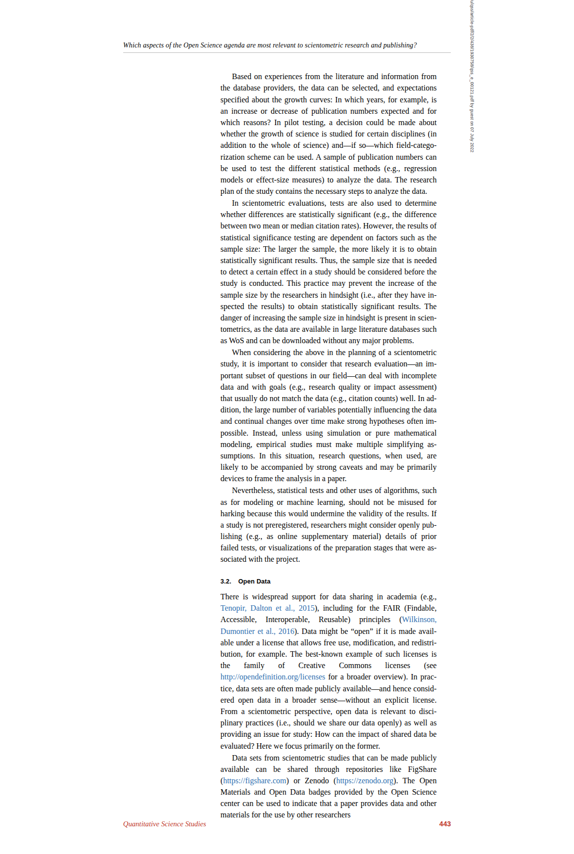Which aspects of the Open Science agenda are most relevant to scientometric research and publishing?
Downloaded from http://direct.mit.edu/qss/article-pdf/2/2/438/1930758/qss_e_00121.pdf by guest on 07 July 2022
Based on experiences from the literature and information from the database providers, the data can be selected, and expectations specified about the growth curves: In which years, for example, is an increase or decrease of publication numbers expected and for which reasons? In pilot testing, a decision could be made about whether the growth of science is studied for certain disciplines (in addition to the whole of science) and—if so—which field-categorization scheme can be used. A sample of publication numbers can be used to test the different statistical methods (e.g., regression models or effect-size measures) to analyze the data. The research plan of the study contains the necessary steps to analyze the data.
In scientometric evaluations, tests are also used to determine whether differences are statistically significant (e.g., the difference between two mean or median citation rates). However, the results of statistical significance testing are dependent on factors such as the sample size: The larger the sample, the more likely it is to obtain statistically significant results. Thus, the sample size that is needed to detect a certain effect in a study should be considered before the study is conducted. This practice may prevent the increase of the sample size by the researchers in hindsight (i.e., after they have inspected the results) to obtain statistically significant results. The danger of increasing the sample size in hindsight is present in scientometrics, as the data are available in large literature databases such as WoS and can be downloaded without any major problems.
When considering the above in the planning of a scientometric study, it is important to consider that research evaluation—an important subset of questions in our field—can deal with incomplete data and with goals (e.g., research quality or impact assessment) that usually do not match the data (e.g., citation counts) well. In addition, the large number of variables potentially influencing the data and continual changes over time make strong hypotheses often impossible. Instead, unless using simulation or pure mathematical modeling, empirical studies must make multiple simplifying assumptions. In this situation, research questions, when used, are likely to be accompanied by strong caveats and may be primarily devices to frame the analysis in a paper.
Nevertheless, statistical tests and other uses of algorithms, such as for modeling or machine learning, should not be misused for harking because this would undermine the validity of the results. If a study is not preregistered, researchers might consider openly publishing (e.g., as online supplementary material) details of prior failed tests, or visualizations of the preparation stages that were associated with the project.
3.2. Open Data
There is widespread support for data sharing in academia (e.g., Tenopir, Dalton et al., 2015), including for the FAIR (Findable, Accessible, Interoperable, Reusable) principles (Wilkinson, Dumontier et al., 2016). Data might be “open” if it is made available under a license that allows free use, modification, and redistribution, for example. The best-known example of such licenses is the family of Creative Commons licenses (see http://opendefinition.org/licenses for a broader overview). In practice, data sets are often made publicly available—and hence considered open data in a broader sense—without an explicit license. From a scientometric perspective, open data is relevant to disciplinary practices (i.e., should we share our data openly) as well as providing an issue for study: How can the impact of shared data be evaluated? Here we focus primarily on the former.
Data sets from scientometric studies that can be made publicly available can be shared through repositories like FigShare (https://figshare.com) or Zenodo (https://zenodo.org). The Open Materials and Open Data badges provided by the Open Science center can be used to indicate that a paper provides data and other materials for the use by other researchers
Quantitative Science Studies
443